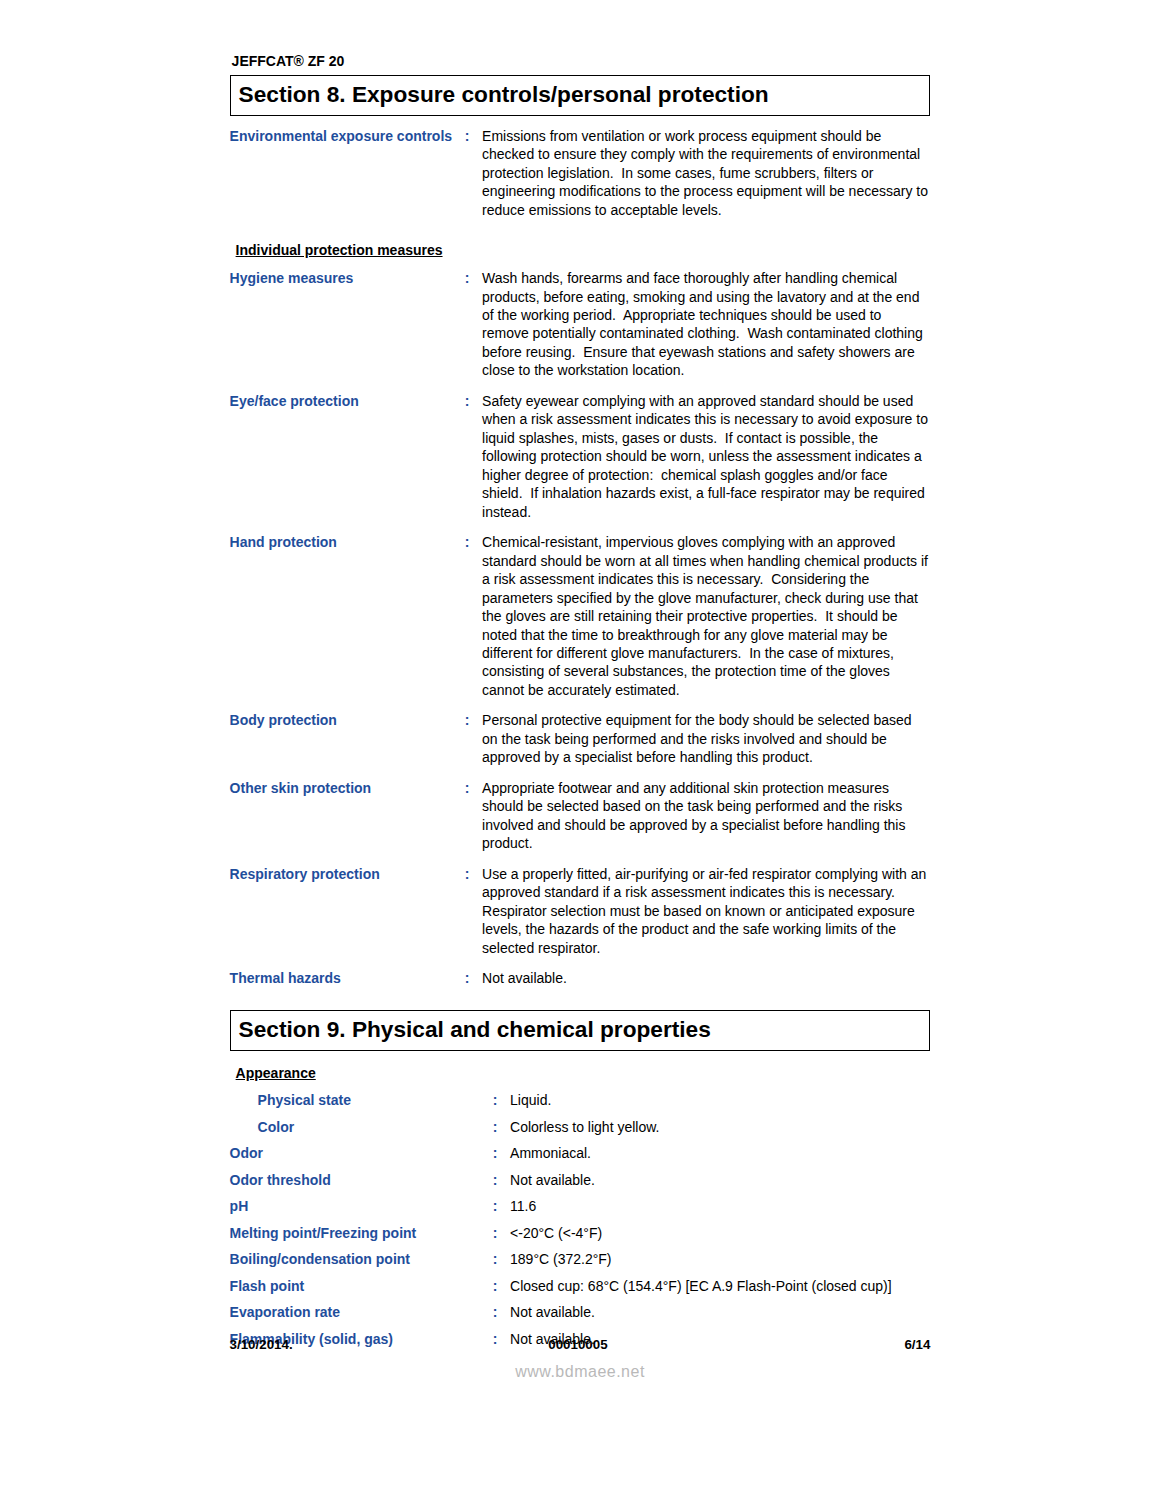JEFFCAT® ZF 20
Section 8. Exposure controls/personal protection
| Environmental exposure controls | : | Emissions from ventilation or work process equipment should be checked to ensure they comply with the requirements of environmental protection legislation. In some cases, fume scrubbers, filters or engineering modifications to the process equipment will be necessary to reduce emissions to acceptable levels. |
Individual protection measures
| Hygiene measures | : | Wash hands, forearms and face thoroughly after handling chemical products, before eating, smoking and using the lavatory and at the end of the working period. Appropriate techniques should be used to remove potentially contaminated clothing. Wash contaminated clothing before reusing. Ensure that eyewash stations and safety showers are close to the workstation location. |
| Eye/face protection | : | Safety eyewear complying with an approved standard should be used when a risk assessment indicates this is necessary to avoid exposure to liquid splashes, mists, gases or dusts. If contact is possible, the following protection should be worn, unless the assessment indicates a higher degree of protection: chemical splash goggles and/or face shield. If inhalation hazards exist, a full-face respirator may be required instead. |
| Hand protection | : | Chemical-resistant, impervious gloves complying with an approved standard should be worn at all times when handling chemical products if a risk assessment indicates this is necessary. Considering the parameters specified by the glove manufacturer, check during use that the gloves are still retaining their protective properties. It should be noted that the time to breakthrough for any glove material may be different for different glove manufacturers. In the case of mixtures, consisting of several substances, the protection time of the gloves cannot be accurately estimated. |
| Body protection | : | Personal protective equipment for the body should be selected based on the task being performed and the risks involved and should be approved by a specialist before handling this product. |
| Other skin protection | : | Appropriate footwear and any additional skin protection measures should be selected based on the task being performed and the risks involved and should be approved by a specialist before handling this product. |
| Respiratory protection | : | Use a properly fitted, air-purifying or air-fed respirator complying with an approved standard if a risk assessment indicates this is necessary. Respirator selection must be based on known or anticipated exposure levels, the hazards of the product and the safe working limits of the selected respirator. |
| Thermal hazards | : | Not available. |
Section 9. Physical and chemical properties
Appearance
| Physical state | : | Liquid. |
| Color | : | Colorless to light yellow. |
| Odor | : | Ammoniacal. |
| Odor threshold | : | Not available. |
| pH | : | 11.6 |
| Melting point/Freezing point | : | <-20°C (<-4°F) |
| Boiling/condensation point | : | 189°C (372.2°F) |
| Flash point | : | Closed cup: 68°C (154.4°F) [EC A.9 Flash-Point (closed cup)] |
| Evaporation rate | : | Not available. |
| Flammability (solid, gas) | : | Not available. |
3/10/2014.
00010005
6/14
www.bdmaee.net